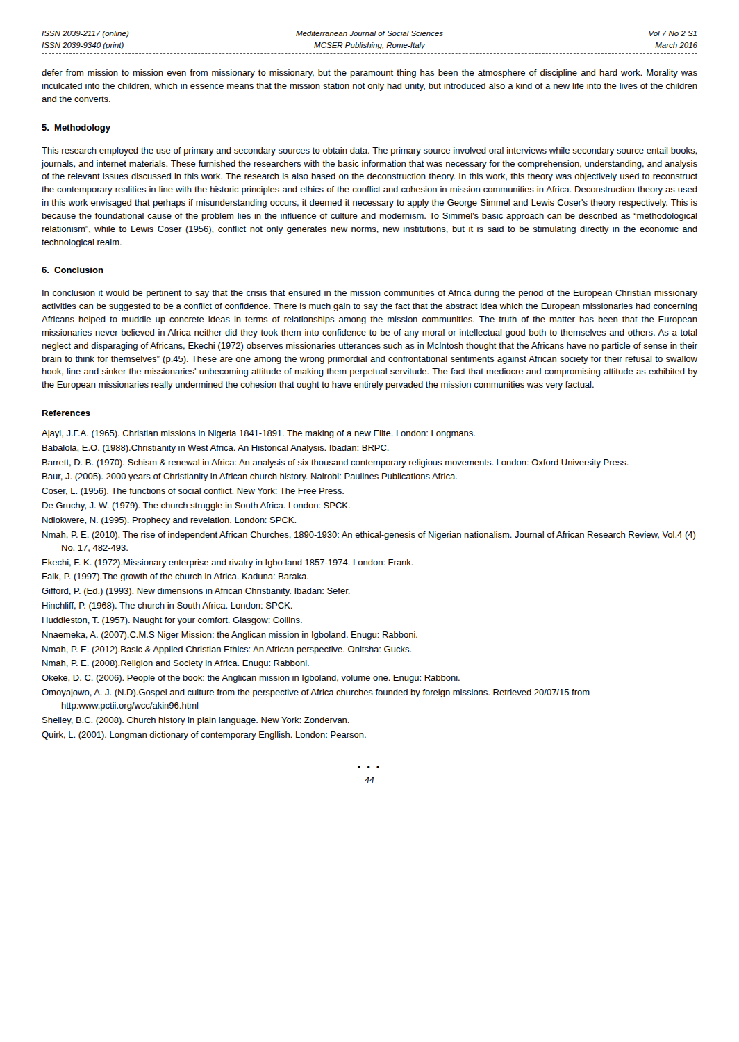| ISSN 2039-2117 (online) ISSN 2039-9340 (print) | Mediterranean Journal of Social Sciences MCSER Publishing, Rome-Italy | Vol 7 No 2 S1 March 2016 |
defer from mission to mission even from missionary to missionary, but the paramount thing has been the atmosphere of discipline and hard work. Morality was inculcated into the children, which in essence means that the mission station not only had unity, but introduced also a kind of a new life into the lives of the children and the converts.
5. Methodology
This research employed the use of primary and secondary sources to obtain data. The primary source involved oral interviews while secondary source entail books, journals, and internet materials. These furnished the researchers with the basic information that was necessary for the comprehension, understanding, and analysis of the relevant issues discussed in this work. The research is also based on the deconstruction theory. In this work, this theory was objectively used to reconstruct the contemporary realities in line with the historic principles and ethics of the conflict and cohesion in mission communities in Africa. Deconstruction theory as used in this work envisaged that perhaps if misunderstanding occurs, it deemed it necessary to apply the George Simmel and Lewis Coser's theory respectively. This is because the foundational cause of the problem lies in the influence of culture and modernism. To Simmel's basic approach can be described as “methodological relationism”, while to Lewis Coser (1956), conflict not only generates new norms, new institutions, but it is said to be stimulating directly in the economic and technological realm.
6. Conclusion
In conclusion it would be pertinent to say that the crisis that ensured in the mission communities of Africa during the period of the European Christian missionary activities can be suggested to be a conflict of confidence. There is much gain to say the fact that the abstract idea which the European missionaries had concerning Africans helped to muddle up concrete ideas in terms of relationships among the mission communities. The truth of the matter has been that the European missionaries never believed in Africa neither did they took them into confidence to be of any moral or intellectual good both to themselves and others. As a total neglect and disparaging of Africans, Ekechi (1972) observes missionaries utterances such as in McIntosh thought that the Africans have no particle of sense in their brain to think for themselves” (p.45). These are one among the wrong primordial and confrontational sentiments against African society for their refusal to swallow hook, line and sinker the missionaries' unbecoming attitude of making them perpetual servitude. The fact that mediocre and compromising attitude as exhibited by the European missionaries really undermined the cohesion that ought to have entirely pervaded the mission communities was very factual.
References
Ajayi, J.F.A. (1965). Christian missions in Nigeria 1841-1891. The making of a new Elite. London: Longmans.
Babalola, E.O. (1988).Christianity in West Africa. An Historical Analysis. Ibadan: BRPC.
Barrett, D. B. (1970). Schism & renewal in Africa: An analysis of six thousand contemporary religious movements. London: Oxford University Press.
Baur, J. (2005). 2000 years of Christianity in African church history. Nairobi: Paulines Publications Africa.
Coser, L. (1956). The functions of social conflict. New York: The Free Press.
De Gruchy, J. W. (1979). The church struggle in South Africa. London: SPCK.
Ndiokwere, N. (1995). Prophecy and revelation. London: SPCK.
Nmah, P. E. (2010). The rise of independent African Churches, 1890-1930: An ethical-genesis of Nigerian nationalism. Journal of African Research Review, Vol.4 (4) No. 17, 482-493.
Ekechi, F. K. (1972).Missionary enterprise and rivalry in Igbo land 1857-1974. London: Frank.
Falk, P. (1997).The growth of the church in Africa. Kaduna: Baraka.
Gifford, P. (Ed.) (1993). New dimensions in African Christianity. Ibadan: Sefer.
Hinchliff, P. (1968). The church in South Africa. London: SPCK.
Huddleston, T. (1957). Naught for your comfort. Glasgow: Collins.
Nnaemeka, A. (2007).C.M.S Niger Mission: the Anglican mission in Igboland. Enugu: Rabboni.
Nmah, P. E. (2012).Basic & Applied Christian Ethics: An African perspective. Onitsha: Gucks.
Nmah, P. E. (2008).Religion and Society in Africa. Enugu: Rabboni.
Okeke, D. C. (2006). People of the book: the Anglican mission in Igboland, volume one. Enugu: Rabboni.
Omoyajowo, A. J. (N.D).Gospel and culture from the perspective of Africa churches founded by foreign missions. Retrieved 20/07/15 from http:www.pctii.org/wcc/akin96.html
Shelley, B.C. (2008). Church history in plain language. New York: Zondervan.
Quirk, L. (2001). Longman dictionary of contemporary Engllish. London: Pearson.
• • •
44